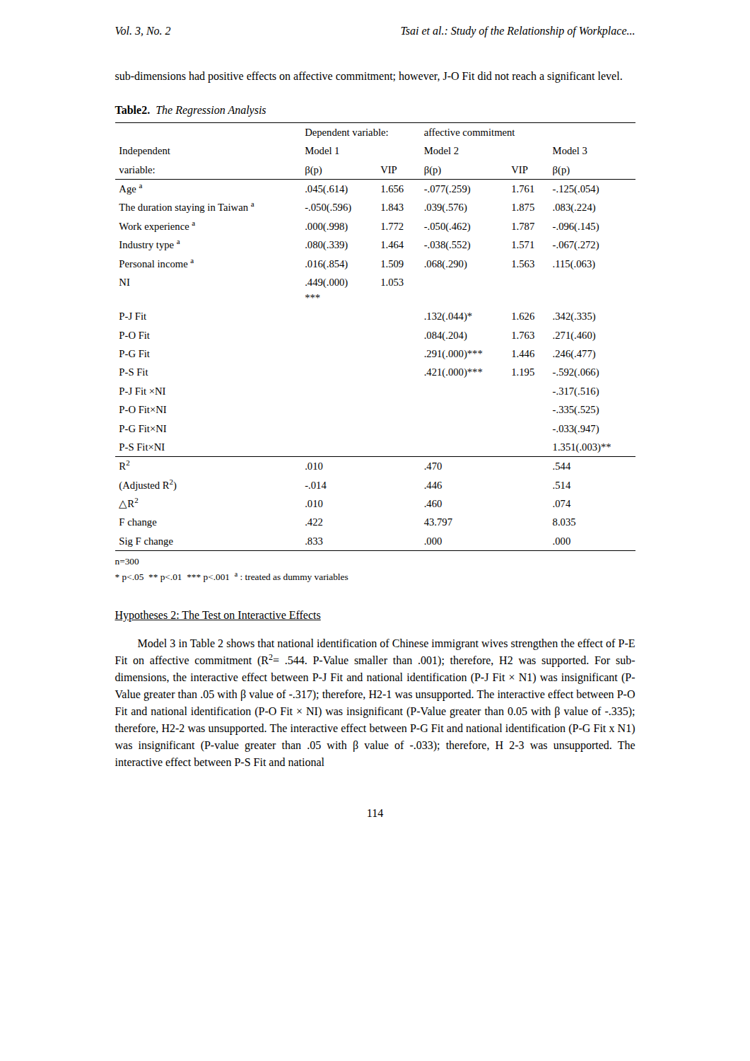Vol. 3, No. 2 Tsai et al.: Study of the Relationship of Workplace...
sub-dimensions had positive effects on affective commitment; however, J-O Fit did not reach a significant level.
Table2. The Regression Analysis
| | Dependent variable: | affective commitment | |
| Independent | Model 1 | Model 2 | Model 3 |
| variable: | β(p) | VIP | β(p) | VIP | β(p) |
| Age a | .045(.614) | 1.656 | -.077(.259) | 1.761 | -.125(.054) |
| The duration staying in Taiwan a | -.050(.596) | 1.843 | .039(.576) | 1.875 | .083(.224) |
| Work experience a | .000(.998) | 1.772 | -.050(.462) | 1.787 | -.096(.145) |
| Industry type a | .080(.339) | 1.464 | -.038(.552) | 1.571 | -.067(.272) |
| Personal income a | .016(.854) | 1.509 | .068(.290) | 1.563 | .115(.063) |
| NI | .449(.000) *** | 1.053 | | | |
| P-J Fit | | | .132(.044)* | 1.626 | .342(.335) |
| P-O Fit | | | .084(.204) | 1.763 | .271(.460) |
| P-G Fit | | | .291(.000)*** | 1.446 | .246(.477) |
| P-S Fit | | | .421(.000)*** | 1.195 | -.592(.066) |
| P-J Fit ×NI | | | | | -.317(.516) |
| P-O Fit×NI | | | | | -.335(.525) |
| P-G Fit×NI | | | | | -.033(.947) |
| P-S Fit×NI | | | | | 1.351(.003)** |
| R 2 | .010 | | .470 | | .544 |
| (Adjusted R 2 ) | -.014 | | .446 | | .514 |
| △R 2 | .010 | | .460 | | .074 |
| F change | .422 | | 43.797 | | 8.035 |
| Sig F change | .833 | | .000 | | .000 |
n=300
* p<.05 ** p<.01 *** p<.001 a : treated as dummy variables
Hypotheses 2: The Test on Interactive Effects
Model 3 in Table 2 shows that national identification of Chinese immigrant wives strengthen the effect of P-E Fit on affective commitment (R2= .544. P-Value smaller than .001); therefore, H2 was supported. For sub-dimensions, the interactive effect between P-J Fit and national identification (P-J Fit × N1) was insignificant (P-Value greater than .05 with β value of -.317); therefore, H2-1 was unsupported. The interactive effect between P-O Fit and national identification (P-O Fit × NI) was insignificant (P-Value greater than 0.05 with β value of -.335); therefore, H2-2 was unsupported. The interactive effect between P-G Fit and national identification (P-G Fit x N1) was insignificant (P-value greater than .05 with β value of -.033); therefore, H 2-3 was unsupported. The interactive effect between P-S Fit and national
114